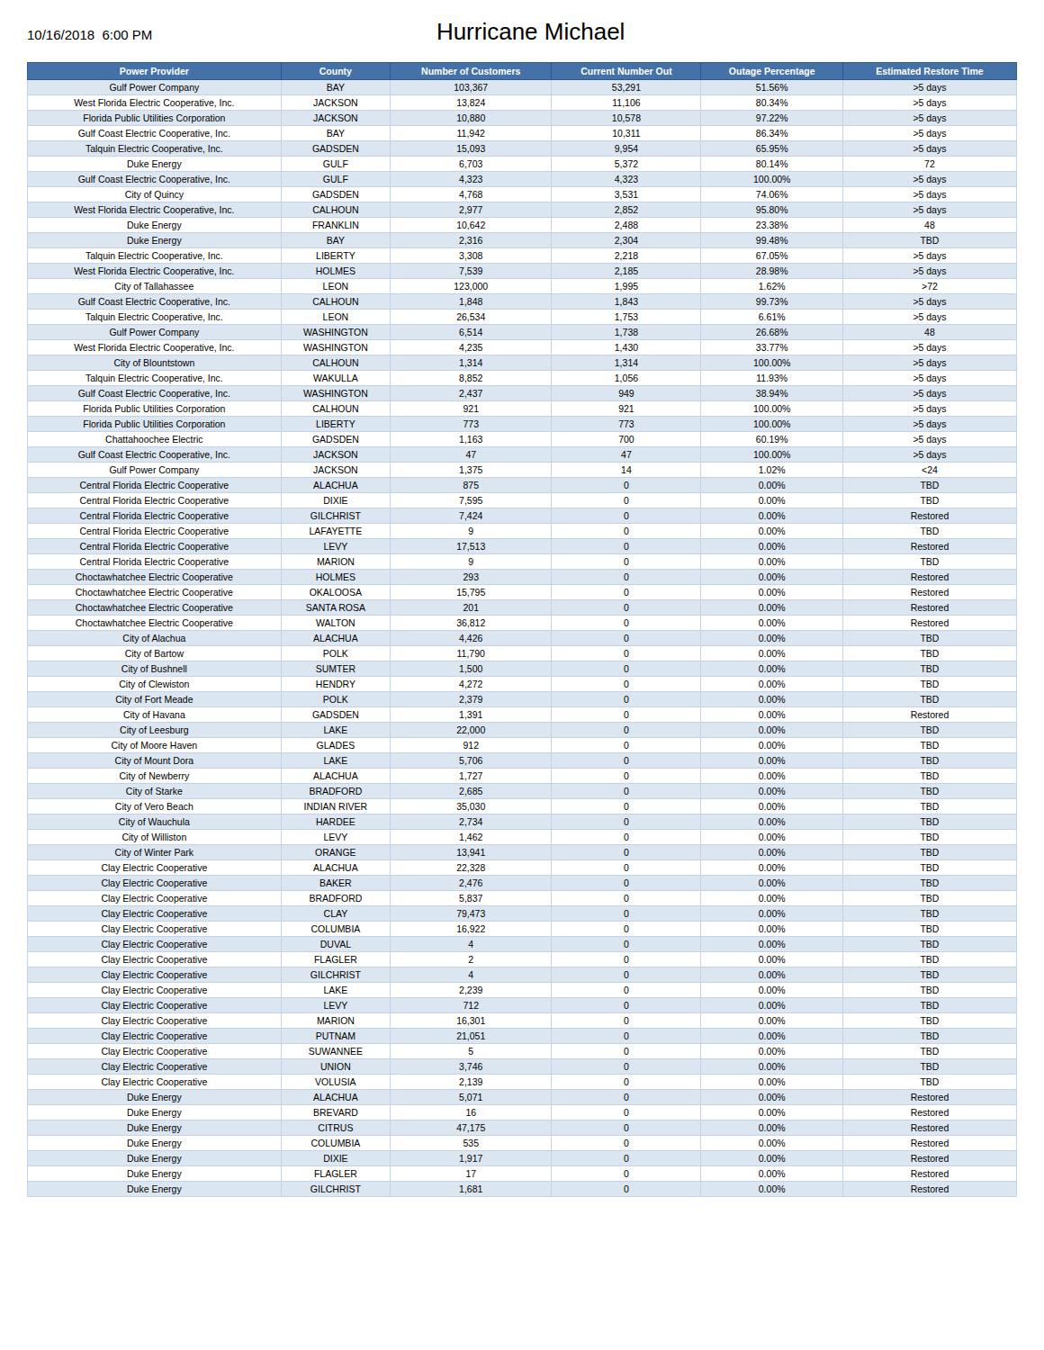10/16/2018 6:00 PM
Hurricane Michael
| Power Provider | County | Number of Customers | Current Number Out | Outage Percentage | Estimated Restore Time |
| --- | --- | --- | --- | --- | --- |
| Gulf Power Company | BAY | 103,367 | 53,291 | 51.56% | >5 days |
| West Florida Electric Cooperative, Inc. | JACKSON | 13,824 | 11,106 | 80.34% | >5 days |
| Florida Public Utilities Corporation | JACKSON | 10,880 | 10,578 | 97.22% | >5 days |
| Gulf Coast Electric Cooperative, Inc. | BAY | 11,942 | 10,311 | 86.34% | >5 days |
| Talquin Electric Cooperative, Inc. | GADSDEN | 15,093 | 9,954 | 65.95% | >5 days |
| Duke Energy | GULF | 6,703 | 5,372 | 80.14% | 72 |
| Gulf Coast Electric Cooperative, Inc. | GULF | 4,323 | 4,323 | 100.00% | >5 days |
| City of Quincy | GADSDEN | 4,768 | 3,531 | 74.06% | >5 days |
| West Florida Electric Cooperative, Inc. | CALHOUN | 2,977 | 2,852 | 95.80% | >5 days |
| Duke Energy | FRANKLIN | 10,642 | 2,488 | 23.38% | 48 |
| Duke Energy | BAY | 2,316 | 2,304 | 99.48% | TBD |
| Talquin Electric Cooperative, Inc. | LIBERTY | 3,308 | 2,218 | 67.05% | >5 days |
| West Florida Electric Cooperative, Inc. | HOLMES | 7,539 | 2,185 | 28.98% | >5 days |
| City of Tallahassee | LEON | 123,000 | 1,995 | 1.62% | >72 |
| Gulf Coast Electric Cooperative, Inc. | CALHOUN | 1,848 | 1,843 | 99.73% | >5 days |
| Talquin Electric Cooperative, Inc. | LEON | 26,534 | 1,753 | 6.61% | >5 days |
| Gulf Power Company | WASHINGTON | 6,514 | 1,738 | 26.68% | 48 |
| West Florida Electric Cooperative, Inc. | WASHINGTON | 4,235 | 1,430 | 33.77% | >5 days |
| City of Blountstown | CALHOUN | 1,314 | 1,314 | 100.00% | >5 days |
| Talquin Electric Cooperative, Inc. | WAKULLA | 8,852 | 1,056 | 11.93% | >5 days |
| Gulf Coast Electric Cooperative, Inc. | WASHINGTON | 2,437 | 949 | 38.94% | >5 days |
| Florida Public Utilities Corporation | CALHOUN | 921 | 921 | 100.00% | >5 days |
| Florida Public Utilities Corporation | LIBERTY | 773 | 773 | 100.00% | >5 days |
| Chattahoochee Electric | GADSDEN | 1,163 | 700 | 60.19% | >5 days |
| Gulf Coast Electric Cooperative, Inc. | JACKSON | 47 | 47 | 100.00% | >5 days |
| Gulf Power Company | JACKSON | 1,375 | 14 | 1.02% | <24 |
| Central Florida Electric Cooperative | ALACHUA | 875 | 0 | 0.00% | TBD |
| Central Florida Electric Cooperative | DIXIE | 7,595 | 0 | 0.00% | TBD |
| Central Florida Electric Cooperative | GILCHRIST | 7,424 | 0 | 0.00% | Restored |
| Central Florida Electric Cooperative | LAFAYETTE | 9 | 0 | 0.00% | TBD |
| Central Florida Electric Cooperative | LEVY | 17,513 | 0 | 0.00% | Restored |
| Central Florida Electric Cooperative | MARION | 9 | 0 | 0.00% | TBD |
| Choctawhatchee Electric Cooperative | HOLMES | 293 | 0 | 0.00% | Restored |
| Choctawhatchee Electric Cooperative | OKALOOSA | 15,795 | 0 | 0.00% | Restored |
| Choctawhatchee Electric Cooperative | SANTA ROSA | 201 | 0 | 0.00% | Restored |
| Choctawhatchee Electric Cooperative | WALTON | 36,812 | 0 | 0.00% | Restored |
| City of Alachua | ALACHUA | 4,426 | 0 | 0.00% | TBD |
| City of Bartow | POLK | 11,790 | 0 | 0.00% | TBD |
| City of Bushnell | SUMTER | 1,500 | 0 | 0.00% | TBD |
| City of Clewiston | HENDRY | 4,272 | 0 | 0.00% | TBD |
| City of Fort Meade | POLK | 2,379 | 0 | 0.00% | TBD |
| City of Havana | GADSDEN | 1,391 | 0 | 0.00% | Restored |
| City of Leesburg | LAKE | 22,000 | 0 | 0.00% | TBD |
| City of Moore Haven | GLADES | 912 | 0 | 0.00% | TBD |
| City of Mount Dora | LAKE | 5,706 | 0 | 0.00% | TBD |
| City of Newberry | ALACHUA | 1,727 | 0 | 0.00% | TBD |
| City of Starke | BRADFORD | 2,685 | 0 | 0.00% | TBD |
| City of Vero Beach | INDIAN RIVER | 35,030 | 0 | 0.00% | TBD |
| City of Wauchula | HARDEE | 2,734 | 0 | 0.00% | TBD |
| City of Williston | LEVY | 1,462 | 0 | 0.00% | TBD |
| City of Winter Park | ORANGE | 13,941 | 0 | 0.00% | TBD |
| Clay Electric Cooperative | ALACHUA | 22,328 | 0 | 0.00% | TBD |
| Clay Electric Cooperative | BAKER | 2,476 | 0 | 0.00% | TBD |
| Clay Electric Cooperative | BRADFORD | 5,837 | 0 | 0.00% | TBD |
| Clay Electric Cooperative | CLAY | 79,473 | 0 | 0.00% | TBD |
| Clay Electric Cooperative | COLUMBIA | 16,922 | 0 | 0.00% | TBD |
| Clay Electric Cooperative | DUVAL | 4 | 0 | 0.00% | TBD |
| Clay Electric Cooperative | FLAGLER | 2 | 0 | 0.00% | TBD |
| Clay Electric Cooperative | GILCHRIST | 4 | 0 | 0.00% | TBD |
| Clay Electric Cooperative | LAKE | 2,239 | 0 | 0.00% | TBD |
| Clay Electric Cooperative | LEVY | 712 | 0 | 0.00% | TBD |
| Clay Electric Cooperative | MARION | 16,301 | 0 | 0.00% | TBD |
| Clay Electric Cooperative | PUTNAM | 21,051 | 0 | 0.00% | TBD |
| Clay Electric Cooperative | SUWANNEE | 5 | 0 | 0.00% | TBD |
| Clay Electric Cooperative | UNION | 3,746 | 0 | 0.00% | TBD |
| Clay Electric Cooperative | VOLUSIA | 2,139 | 0 | 0.00% | TBD |
| Duke Energy | ALACHUA | 5,071 | 0 | 0.00% | Restored |
| Duke Energy | BREVARD | 16 | 0 | 0.00% | Restored |
| Duke Energy | CITRUS | 47,175 | 0 | 0.00% | Restored |
| Duke Energy | COLUMBIA | 535 | 0 | 0.00% | Restored |
| Duke Energy | DIXIE | 1,917 | 0 | 0.00% | Restored |
| Duke Energy | FLAGLER | 17 | 0 | 0.00% | Restored |
| Duke Energy | GILCHRIST | 1,681 | 0 | 0.00% | Restored |